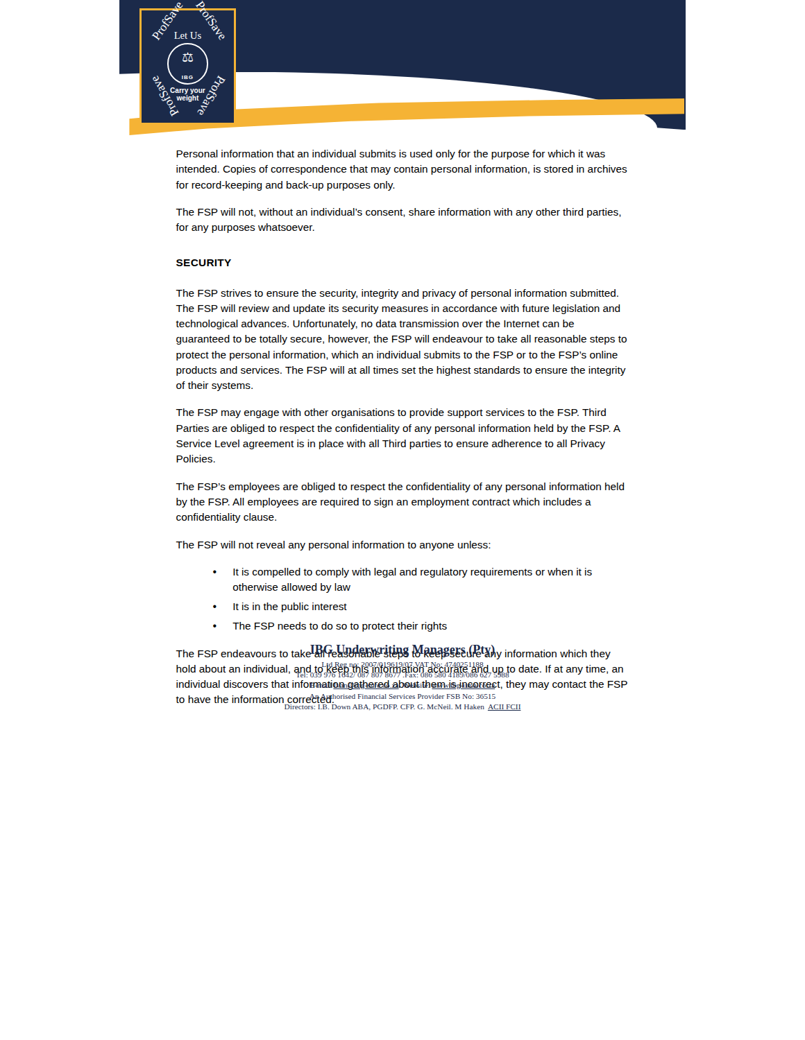ProfSave ProfSave ProfSave ProfSave
Let Us
⚖
IBG
Carry your
weight
IBG Underwriting Managers
FSP: 36515
Personal information that an individual submits is used only for the purpose for which it was intended. Copies of correspondence that may contain personal information, is stored in archives for record-keeping and back-up purposes only.
The FSP will not, without an individual’s consent, share information with any other third parties, for any purposes whatsoever.
SECURITY
The FSP strives to ensure the security, integrity and privacy of personal information submitted. The FSP will review and update its security measures in accordance with future legislation and technological advances. Unfortunately, no data transmission over the Internet can be guaranteed to be totally secure, however, the FSP will endeavour to take all reasonable steps to protect the personal information, which an individual submits to the FSP or to the FSP’s online products and services. The FSP will at all times set the highest standards to ensure the integrity of their systems.
The FSP may engage with other organisations to provide support services to the FSP. Third Parties are obliged to respect the confidentiality of any personal information held by the FSP. A Service Level agreement is in place with all Third parties to ensure adherence to all Privacy Policies.
The FSP’s employees are obliged to respect the confidentiality of any personal information held by the FSP. All employees are required to sign an employment contract which includes a confidentiality clause.
The FSP will not reveal any personal information to anyone unless:
It is compelled to comply with legal and regulatory requirements or when it is otherwise allowed by law
It is in the public interest
The FSP needs to do so to protect their rights
The FSP endeavours to take all reasonable steps to keep secure any information which they hold about an individual, and to keep this information accurate and up to date. If at any time, an individual discovers that information gathered about them is incorrect, they may contact the FSP to have the information corrected.
IBG Underwriting Managers (Pty)
Ltd Reg no: 2007/019619/07.VAT No: 4740251188
Tel: 039 976 1642/ 087 807 8677 .Fax: 086 580 4189/086 627 5988
E-mail Ivan@ibg-sure.co.za .Website: www.ibg-uma.co.za
An Authorised Financial Services Provider FSB No: 36515
Directors: I.B. Down ABA, PGDFP. CFP. G. McNeil. M Haken ACII FCII